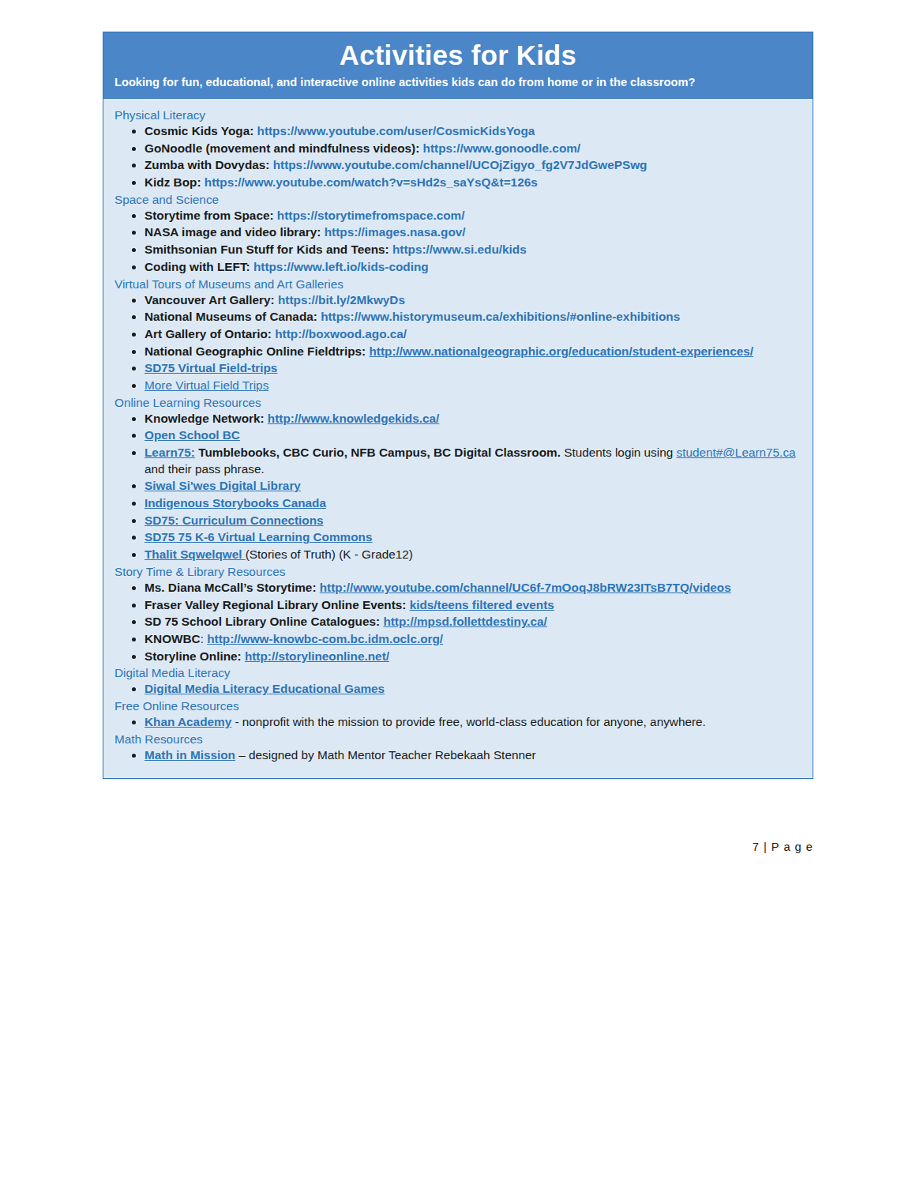Activities for Kids
Looking for fun, educational, and interactive online activities kids can do from home or in the classroom?
Physical Literacy
Cosmic Kids Yoga: https://www.youtube.com/user/CosmicKidsYoga
GoNoodle (movement and mindfulness videos): https://www.gonoodle.com/
Zumba with Dovydas: https://www.youtube.com/channel/UCOjZigyo_fg2V7JdGwePSwg
Kidz Bop: https://www.youtube.com/watch?v=sHd2s_saYsQ&t=126s
Space and Science
Storytime from Space: https://storytimefromspace.com/
NASA image and video library: https://images.nasa.gov/
Smithsonian Fun Stuff for Kids and Teens: https://www.si.edu/kids
Coding with LEFT: https://www.left.io/kids-coding
Virtual Tours of Museums and Art Galleries
Vancouver Art Gallery: https://bit.ly/2MkwyDs
National Museums of Canada: https://www.historymuseum.ca/exhibitions/#online-exhibitions
Art Gallery of Ontario: http://boxwood.ago.ca/
National Geographic Online Fieldtrips: http://www.nationalgeographic.org/education/student-experiences/
SD75 Virtual Field-trips
More Virtual Field Trips
Online Learning Resources
Knowledge Network: http://www.knowledgekids.ca/
Open School BC
Learn75: Tumblebooks, CBC Curio, NFB Campus, BC Digital Classroom. Students login using student#@Learn75.ca and their pass phrase.
Siwal Si'wes Digital Library
Indigenous Storybooks Canada
SD75: Curriculum Connections
SD75 75 K-6 Virtual Learning Commons
Thalit Sqwelqwel (Stories of Truth) (K - Grade12)
Story Time & Library Resources
Ms. Diana McCall’s Storytime: http://www.youtube.com/channel/UC6f-7mOoqJ8bRW23ITsB7TQ/videos
Fraser Valley Regional Library Online Events: kids/teens filtered events
SD 75 School Library Online Catalogues: http://mpsd.follettdestiny.ca/
KNOWBC: http://www-knowbc-com.bc.idm.oclc.org/
Storyline Online: http://storylineonline.net/
Digital Media Literacy
Digital Media Literacy Educational Games
Free Online Resources
Khan Academy - nonprofit with the mission to provide free, world-class education for anyone, anywhere.
Math Resources
Math in Mission – designed by Math Mentor Teacher Rebekaah Stenner
7 | P a g e